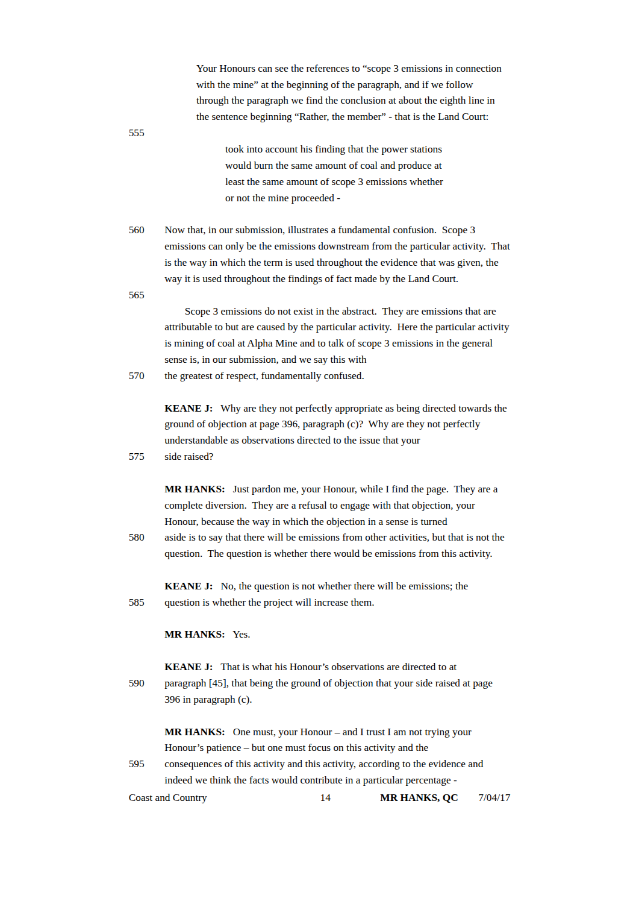Your Honours can see the references to “scope 3 emissions in connection with the mine” at the beginning of the paragraph, and if we follow through the paragraph we find the conclusion at about the eighth line in the sentence beginning “Rather, the member” - that is the Land Court:
555
took into account his finding that the power stations would burn the same amount of coal and produce at least the same amount of scope 3 emissions whether or not the mine proceeded -
560
Now that, in our submission, illustrates a fundamental confusion. Scope 3 emissions can only be the emissions downstream from the particular activity. That is the way in which the term is used throughout the evidence that was given, the way it is used throughout the findings of fact made by the Land Court.
565
Scope 3 emissions do not exist in the abstract. They are emissions that are attributable to but are caused by the particular activity. Here the particular activity is mining of coal at Alpha Mine and to talk of scope 3 emissions in the general sense is, in our submission, and we say this with
570
the greatest of respect, fundamentally confused.
KEANE J: Why are they not perfectly appropriate as being directed towards the ground of objection at page 396, paragraph (c)? Why are they not perfectly understandable as observations directed to the issue that your
575
side raised?
MR HANKS: Just pardon me, your Honour, while I find the page. They are a complete diversion. They are a refusal to engage with that objection, your Honour, because the way in which the objection in a sense is turned
580
aside is to say that there will be emissions from other activities, but that is not the question. The question is whether there would be emissions from this activity.
KEANE J: No, the question is not whether there will be emissions; the
585
question is whether the project will increase them.
MR HANKS: Yes.
KEANE J: That is what his Honour’s observations are directed to at
590
paragraph [45], that being the ground of objection that your side raised at page 396 in paragraph (c).
MR HANKS: One must, your Honour – and I trust I am not trying your Honour’s patience – but one must focus on this activity and the
595
consequences of this activity and this activity, according to the evidence and indeed we think the facts would contribute in a particular percentage -
Coast and Country
14
MR HANKS, QC7/04/17